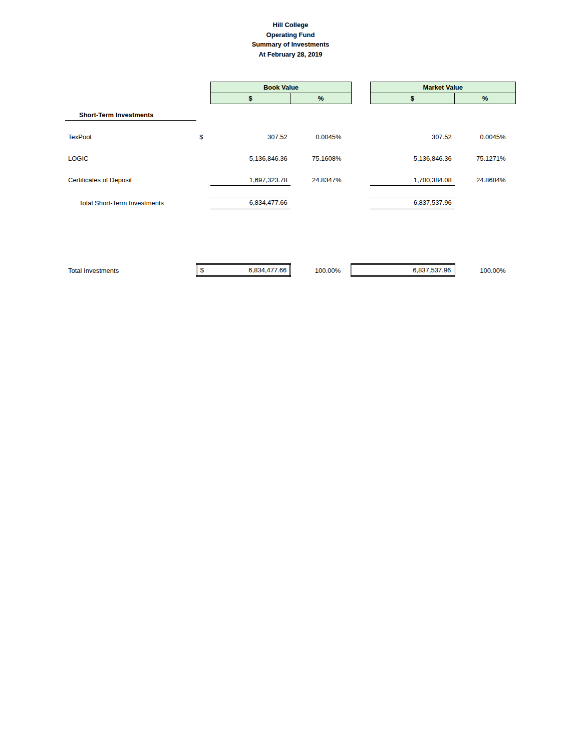Hill College
Operating Fund
Summary of Investments
At February 28, 2019
| | | Book Value | | Market Value |
| | | $ | % | | $ | % |
| Short-Term Investments | |
| TexPool | $ | 307.52 | 0.0045% | | 307.52 | 0.0045% |
| LOGIC | | 5,136,846.36 | 75.1608% | | 5,136,846.36 | 75.1271% |
| Certificates of Deposit | | 1,697,323.78 | 24.8347% | | 1,700,384.08 | 24.8684% |
| Total Short-Term Investments | | 6,834,477.66 | | | 6,837,537.96 | |
| Total Investments | $ | 6,834,477.66 | 100.00% | | 6,837,537.96 | 100.00% |